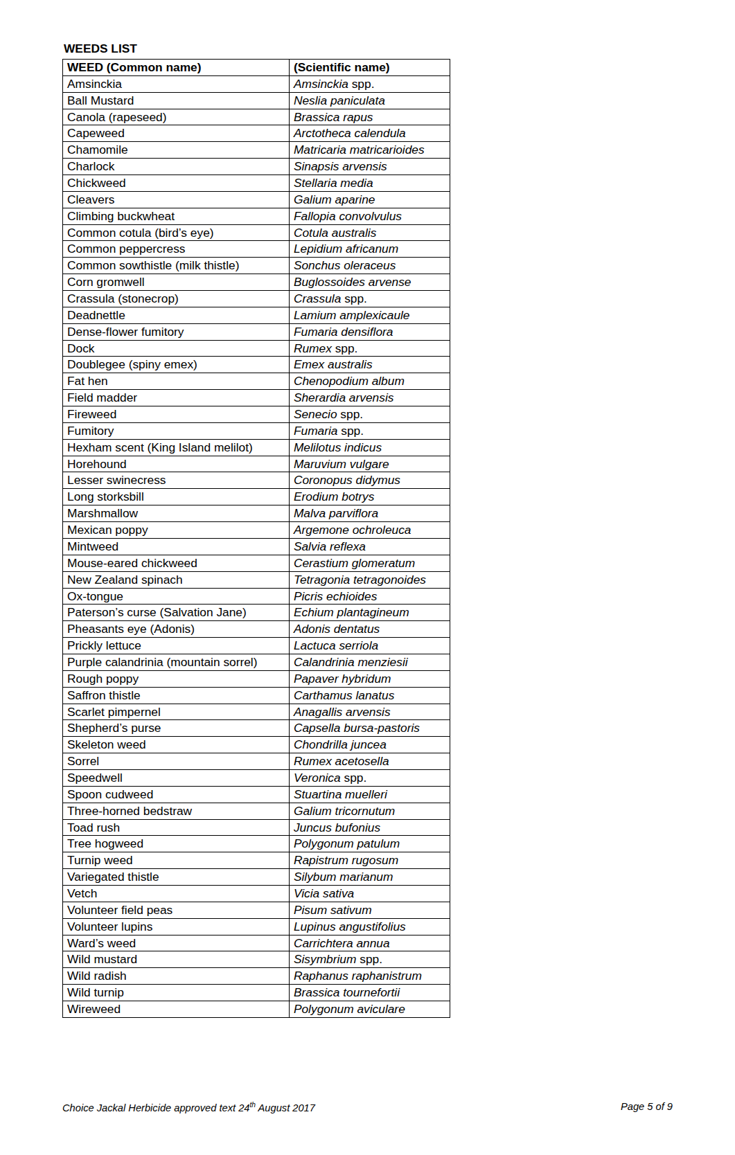WEEDS LIST
| WEED (Common name) | (Scientific name) |
| --- | --- |
| Amsinckia | Amsinckia spp. |
| Ball Mustard | Neslia paniculata |
| Canola (rapeseed) | Brassica rapus |
| Capeweed | Arctotheca calendula |
| Chamomile | Matricaria matricarioides |
| Charlock | Sinapsis arvensis |
| Chickweed | Stellaria media |
| Cleavers | Galium aparine |
| Climbing buckwheat | Fallopia convolvulus |
| Common cotula (bird’s eye) | Cotula australis |
| Common peppercress | Lepidium africanum |
| Common sowthistle (milk thistle) | Sonchus oleraceus |
| Corn gromwell | Buglossoides arvense |
| Crassula (stonecrop) | Crassula spp. |
| Deadnettle | Lamium amplexicaule |
| Dense-flower fumitory | Fumaria densiflora |
| Dock | Rumex spp. |
| Doublegee (spiny emex) | Emex australis |
| Fat hen | Chenopodium album |
| Field madder | Sherardia arvensis |
| Fireweed | Senecio spp. |
| Fumitory | Fumaria spp. |
| Hexham scent (King Island melilot) | Melilotus indicus |
| Horehound | Maruvium vulgare |
| Lesser swinecress | Coronopus didymus |
| Long storksbill | Erodium botrys |
| Marshmallow | Malva parviflora |
| Mexican poppy | Argemone ochroleuca |
| Mintweed | Salvia reflexa |
| Mouse-eared chickweed | Cerastium glomeratum |
| New Zealand spinach | Tetragonia tetragonoides |
| Ox-tongue | Picris echioides |
| Paterson’s curse (Salvation Jane) | Echium plantagineum |
| Pheasants eye (Adonis) | Adonis dentatus |
| Prickly lettuce | Lactuca serriola |
| Purple calandrinia (mountain sorrel) | Calandrinia menziesii |
| Rough poppy | Papaver hybridum |
| Saffron thistle | Carthamus lanatus |
| Scarlet pimpernel | Anagallis arvensis |
| Shepherd’s purse | Capsella bursa-pastoris |
| Skeleton weed | Chondrilla juncea |
| Sorrel | Rumex acetosella |
| Speedwell | Veronica spp. |
| Spoon cudweed | Stuartina muelleri |
| Three-horned bedstraw | Galium tricornutum |
| Toad rush | Juncus bufonius |
| Tree hogweed | Polygonum patulum |
| Turnip weed | Rapistrum rugosum |
| Variegated thistle | Silybum marianum |
| Vetch | Vicia sativa |
| Volunteer field peas | Pisum sativum |
| Volunteer lupins | Lupinus angustifolius |
| Ward’s weed | Carrichtera annua |
| Wild mustard | Sisymbrium spp. |
| Wild radish | Raphanus raphanistrum |
| Wild turnip | Brassica tournefortii |
| Wireweed | Polygonum aviculare |
Choice Jackal Herbicide approved text 24th August 2017
Page 5 of 9